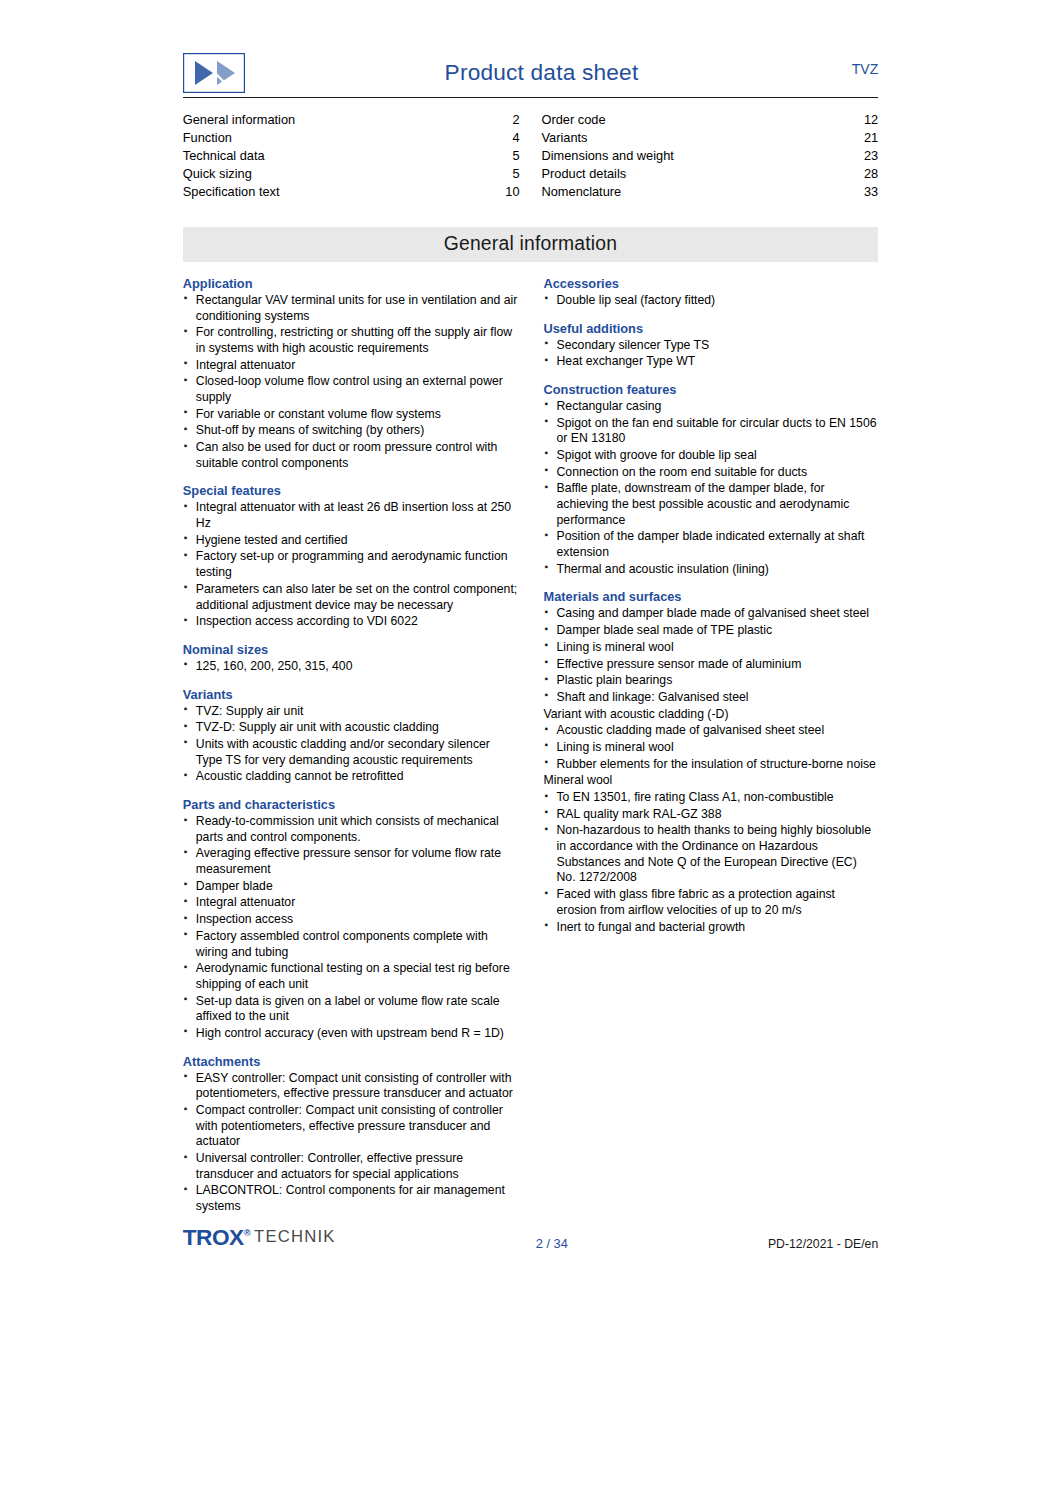Product data sheet
TVZ
General information 2
Function 4
Technical data 5
Quick sizing 5
Specification text 10
Order code 12
Variants 21
Dimensions and weight 23
Product details 28
Nomenclature 33
General information
Application
Rectangular VAV terminal units for use in ventilation and air conditioning systems
For controlling, restricting or shutting off the supply air flow in systems with high acoustic requirements
Integral attenuator
Closed-loop volume flow control using an external power supply
For variable or constant volume flow systems
Shut-off by means of switching (by others)
Can also be used for duct or room pressure control with suitable control components
Special features
Integral attenuator with at least 26 dB insertion loss at 250 Hz
Hygiene tested and certified
Factory set-up or programming and aerodynamic function testing
Parameters can also later be set on the control component; additional adjustment device may be necessary
Inspection access according to VDI 6022
Nominal sizes
125, 160, 200, 250, 315, 400
Variants
TVZ: Supply air unit
TVZ-D: Supply air unit with acoustic cladding
Units with acoustic cladding and/or secondary silencer Type TS for very demanding acoustic requirements
Acoustic cladding cannot be retrofitted
Parts and characteristics
Ready-to-commission unit which consists of mechanical parts and control components.
Averaging effective pressure sensor for volume flow rate measurement
Damper blade
Integral attenuator
Inspection access
Factory assembled control components complete with wiring and tubing
Aerodynamic functional testing on a special test rig before shipping of each unit
Set-up data is given on a label or volume flow rate scale affixed to the unit
High control accuracy (even with upstream bend R = 1D)
Attachments
EASY controller: Compact unit consisting of controller with potentiometers, effective pressure transducer and actuator
Compact controller: Compact unit consisting of controller with potentiometers, effective pressure transducer and actuator
Universal controller: Controller, effective pressure transducer and actuators for special applications
LABCONTROL: Control components for air management systems
Accessories
Double lip seal (factory fitted)
Useful additions
Secondary silencer Type TS
Heat exchanger Type WT
Construction features
Rectangular casing
Spigot on the fan end suitable for circular ducts to EN 1506 or EN 13180
Spigot with groove for double lip seal
Connection on the room end suitable for ducts
Baffle plate, downstream of the damper blade, for achieving the best possible acoustic and aerodynamic performance
Position of the damper blade indicated externally at shaft extension
Thermal and acoustic insulation (lining)
Materials and surfaces
Casing and damper blade made of galvanised sheet steel
Damper blade seal made of TPE plastic
Lining is mineral wool
Effective pressure sensor made of aluminium
Plastic plain bearings
Shaft and linkage: Galvanised steel
Variant with acoustic cladding (-D)
Acoustic cladding made of galvanised sheet steel
Lining is mineral wool
Rubber elements for the insulation of structure-borne noise
Mineral wool
To EN 13501, fire rating Class A1, non-combustible
RAL quality mark RAL-GZ 388
Non-hazardous to health thanks to being highly biosoluble in accordance with the Ordinance on Hazardous Substances and Note Q of the European Directive (EC) No. 1272/2008
Faced with glass fibre fabric as a protection against erosion from airflow velocities of up to 20 m/s
Inert to fungal and bacterial growth
TROX® TECHNIK
2 / 34
PD-12/2021 - DE/en